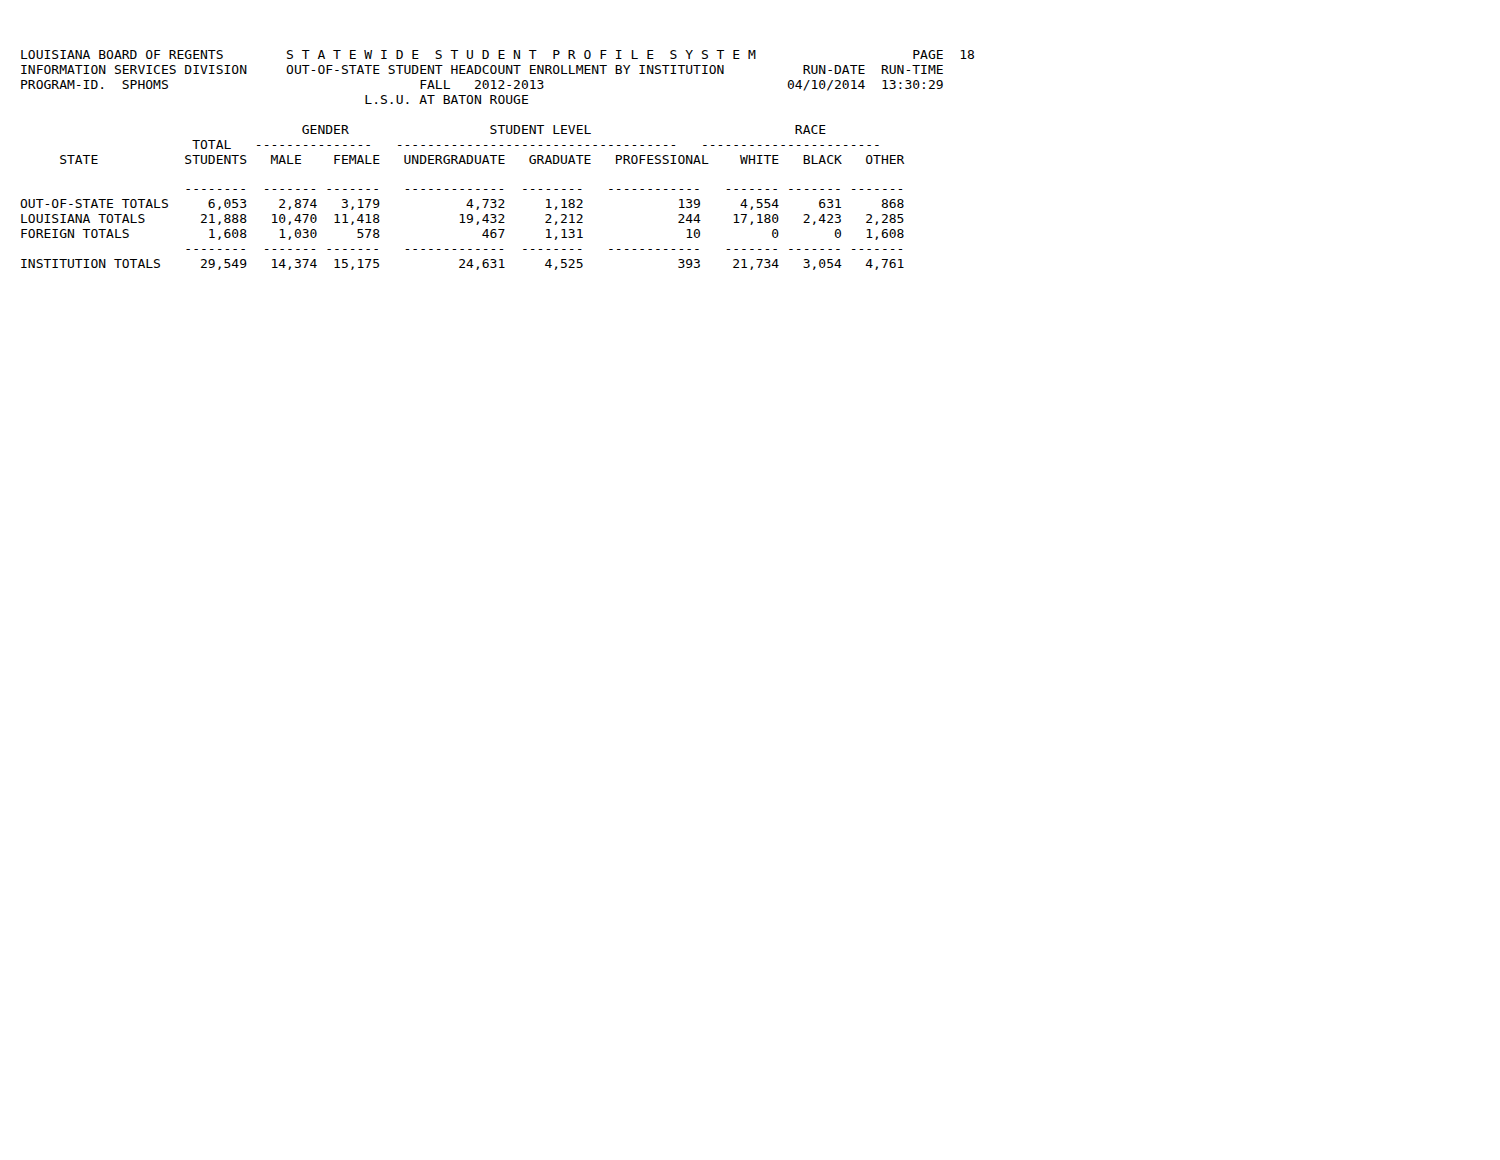LOUISIANA BOARD OF REGENTS        S T A T E W I D E  S T U D E N T  P R O F I L E  S Y S T E M                    PAGE  18
INFORMATION SERVICES DIVISION     OUT-OF-STATE STUDENT HEADCOUNT ENROLLMENT BY INSTITUTION          RUN-DATE  RUN-TIME
PROGRAM-ID.  SPHOMS                                FALL   2012-2013                               04/10/2014  13:30:29
                                            L.S.U. AT BATON ROUGE

                                    GENDER                  STUDENT LEVEL                          RACE
                      TOTAL   ---------------   ------------------------------------   -----------------------
     STATE           STUDENTS   MALE    FEMALE   UNDERGRADUATE   GRADUATE   PROFESSIONAL    WHITE   BLACK   OTHER

                     --------  ------- -------   -------------  --------   ------------   ------- ------- -------
OUT-OF-STATE TOTALS     6,053    2,874   3,179           4,732     1,182            139     4,554     631     868
LOUISIANA TOTALS       21,888   10,470  11,418          19,432     2,212            244    17,180   2,423   2,285
FOREIGN TOTALS          1,608    1,030     578             467     1,131             10         0       0   1,608
                     --------  ------- -------   -------------  --------   ------------   ------- ------- -------
INSTITUTION TOTALS     29,549   14,374  15,175          24,631     4,525            393    21,734   3,054   4,761